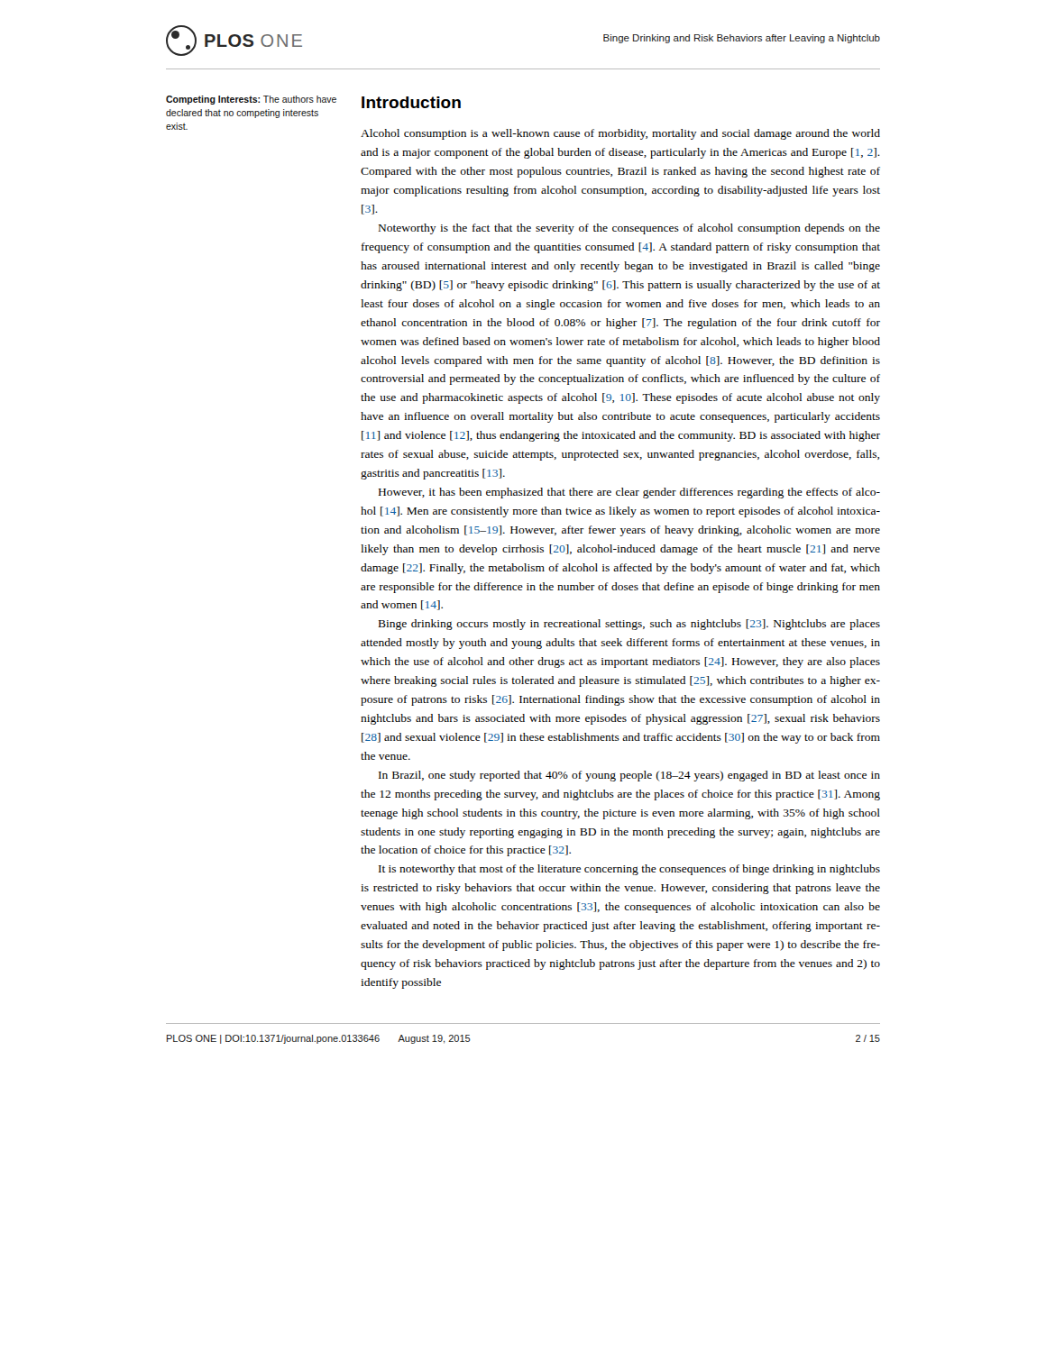PLOSONE
Binge Drinking and Risk Behaviors after Leaving a Nightclub
Competing Interests: The authors have declared that no competing interests exist.
Introduction
Alcohol consumption is a well-known cause of morbidity, mortality and social damage around the world and is a major component of the global burden of disease, particularly in the Americas and Europe [1, 2]. Compared with the other most populous countries, Brazil is ranked as having the second highest rate of major complications resulting from alcohol consumption, according to disability-adjusted life years lost [3].
Noteworthy is the fact that the severity of the consequences of alcohol consumption depends on the frequency of consumption and the quantities consumed [4]. A standard pattern of risky consumption that has aroused international interest and only recently began to be investigated in Brazil is called "binge drinking" (BD) [5] or "heavy episodic drinking" [6]. This pattern is usually characterized by the use of at least four doses of alcohol on a single occasion for women and five doses for men, which leads to an ethanol concentration in the blood of 0.08% or higher [7]. The regulation of the four drink cutoff for women was defined based on women's lower rate of metabolism for alcohol, which leads to higher blood alcohol levels compared with men for the same quantity of alcohol [8]. However, the BD definition is controversial and permeated by the conceptualization of conflicts, which are influenced by the culture of the use and pharmacokinetic aspects of alcohol [9, 10]. These episodes of acute alcohol abuse not only have an influence on overall mortality but also contribute to acute consequences, particularly accidents [11] and violence [12], thus endangering the intoxicated and the community. BD is associated with higher rates of sexual abuse, suicide attempts, unprotected sex, unwanted pregnancies, alcohol overdose, falls, gastritis and pancreatitis [13].
However, it has been emphasized that there are clear gender differences regarding the effects of alcohol [14]. Men are consistently more than twice as likely as women to report episodes of alcohol intoxication and alcoholism [15–19]. However, after fewer years of heavy drinking, alcoholic women are more likely than men to develop cirrhosis [20], alcohol-induced damage of the heart muscle [21] and nerve damage [22]. Finally, the metabolism of alcohol is affected by the body's amount of water and fat, which are responsible for the difference in the number of doses that define an episode of binge drinking for men and women [14].
Binge drinking occurs mostly in recreational settings, such as nightclubs [23]. Nightclubs are places attended mostly by youth and young adults that seek different forms of entertainment at these venues, in which the use of alcohol and other drugs act as important mediators [24]. However, they are also places where breaking social rules is tolerated and pleasure is stimulated [25], which contributes to a higher exposure of patrons to risks [26]. International findings show that the excessive consumption of alcohol in nightclubs and bars is associated with more episodes of physical aggression [27], sexual risk behaviors [28] and sexual violence [29] in these establishments and traffic accidents [30] on the way to or back from the venue.
In Brazil, one study reported that 40% of young people (18–24 years) engaged in BD at least once in the 12 months preceding the survey, and nightclubs are the places of choice for this practice [31]. Among teenage high school students in this country, the picture is even more alarming, with 35% of high school students in one study reporting engaging in BD in the month preceding the survey; again, nightclubs are the location of choice for this practice [32].
It is noteworthy that most of the literature concerning the consequences of binge drinking in nightclubs is restricted to risky behaviors that occur within the venue. However, considering that patrons leave the venues with high alcoholic concentrations [33], the consequences of alcoholic intoxication can also be evaluated and noted in the behavior practiced just after leaving the establishment, offering important results for the development of public policies. Thus, the objectives of this paper were 1) to describe the frequency of risk behaviors practiced by nightclub patrons just after the departure from the venues and 2) to identify possible
PLOS ONE | DOI:10.1371/journal.pone.0133646 August 19, 2015
2 / 15